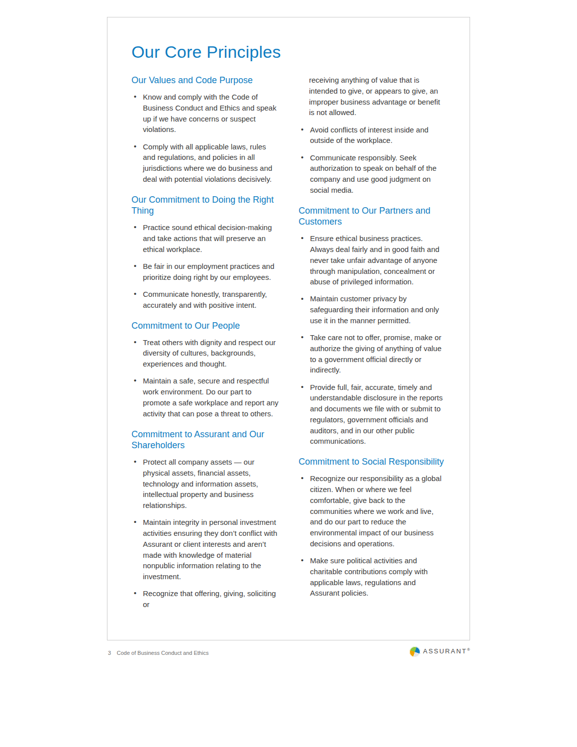Our Core Principles
Our Values and Code Purpose
Know and comply with the Code of Business Conduct and Ethics and speak up if we have concerns or suspect violations.
Comply with all applicable laws, rules and regulations, and policies in all jurisdictions where we do business and deal with potential violations decisively.
Our Commitment to Doing the Right Thing
Practice sound ethical decision-making and take actions that will preserve an ethical workplace.
Be fair in our employment practices and prioritize doing right by our employees.
Communicate honestly, transparently, accurately and with positive intent.
Commitment to Our People
Treat others with dignity and respect our diversity of cultures, backgrounds, experiences and thought.
Maintain a safe, secure and respectful work environment. Do our part to promote a safe workplace and report any activity that can pose a threat to others.
Commitment to Assurant and Our Shareholders
Protect all company assets — our physical assets, financial assets, technology and information assets, intellectual property and business relationships.
Maintain integrity in personal investment activities ensuring they don’t conflict with Assurant or client interests and aren’t made with knowledge of material nonpublic information relating to the investment.
Recognize that offering, giving, soliciting or
receiving anything of value that is intended to give, or appears to give, an improper business advantage or benefit is not allowed.
Avoid conflicts of interest inside and outside of the workplace.
Communicate responsibly. Seek authorization to speak on behalf of the company and use good judgment on social media.
Commitment to Our Partners and Customers
Ensure ethical business practices. Always deal fairly and in good faith and never take unfair advantage of anyone through manipulation, concealment or abuse of privileged information.
Maintain customer privacy by safeguarding their information and only use it in the manner permitted.
Take care not to offer, promise, make or authorize the giving of anything of value to a government official directly or indirectly.
Provide full, fair, accurate, timely and understandable disclosure in the reports and documents we file with or submit to regulators, government officials and auditors, and in our other public communications.
Commitment to Social Responsibility
Recognize our responsibility as a global citizen. When or where we feel comfortable, give back to the communities where we work and live, and do our part to reduce the environmental impact of our business decisions and operations.
Make sure political activities and charitable contributions comply with applicable laws, regulations and Assurant policies.
3 Code of Business Conduct and Ethics
ASSURANT®